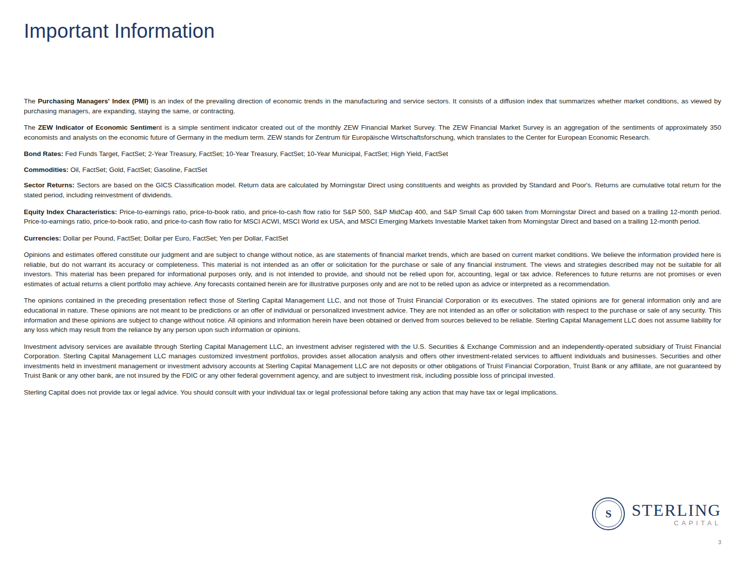Important Information
The Purchasing Managers' Index (PMI) is an index of the prevailing direction of economic trends in the manufacturing and service sectors. It consists of a diffusion index that summarizes whether market conditions, as viewed by purchasing managers, are expanding, staying the same, or contracting.
The ZEW Indicator of Economic Sentiment is a simple sentiment indicator created out of the monthly ZEW Financial Market Survey. The ZEW Financial Market Survey is an aggregation of the sentiments of approximately 350 economists and analysts on the economic future of Germany in the medium term. ZEW stands for Zentrum für Europäische Wirtschaftsforschung, which translates to the Center for European Economic Research.
Bond Rates: Fed Funds Target, FactSet; 2-Year Treasury, FactSet; 10-Year Treasury, FactSet; 10-Year Municipal, FactSet; High Yield, FactSet
Commodities: Oil, FactSet; Gold, FactSet; Gasoline, FactSet
Sector Returns: Sectors are based on the GICS Classification model. Return data are calculated by Morningstar Direct using constituents and weights as provided by Standard and Poor's. Returns are cumulative total return for the stated period, including reinvestment of dividends.
Equity Index Characteristics: Price-to-earnings ratio, price-to-book ratio, and price-to-cash flow ratio for S&P 500, S&P MidCap 400, and S&P Small Cap 600 taken from Morningstar Direct and based on a trailing 12-month period. Price-to-earnings ratio, price-to-book ratio, and price-to-cash flow ratio for MSCI ACWI, MSCI World ex USA, and MSCI Emerging Markets Investable Market taken from Morningstar Direct and based on a trailing 12-month period.
Currencies: Dollar per Pound, FactSet; Dollar per Euro, FactSet; Yen per Dollar, FactSet
Opinions and estimates offered constitute our judgment and are subject to change without notice, as are statements of financial market trends, which are based on current market conditions. We believe the information provided here is reliable, but do not warrant its accuracy or completeness. This material is not intended as an offer or solicitation for the purchase or sale of any financial instrument. The views and strategies described may not be suitable for all investors. This material has been prepared for informational purposes only, and is not intended to provide, and should not be relied upon for, accounting, legal or tax advice. References to future returns are not promises or even estimates of actual returns a client portfolio may achieve. Any forecasts contained herein are for illustrative purposes only and are not to be relied upon as advice or interpreted as a recommendation.
The opinions contained in the preceding presentation reflect those of Sterling Capital Management LLC, and not those of Truist Financial Corporation or its executives. The stated opinions are for general information only and are educational in nature. These opinions are not meant to be predictions or an offer of individual or personalized investment advice. They are not intended as an offer or solicitation with respect to the purchase or sale of any security. This information and these opinions are subject to change without notice. All opinions and information herein have been obtained or derived from sources believed to be reliable. Sterling Capital Management LLC does not assume liability for any loss which may result from the reliance by any person upon such information or opinions.
Investment advisory services are available through Sterling Capital Management LLC, an investment adviser registered with the U.S. Securities & Exchange Commission and an independently-operated subsidiary of Truist Financial Corporation. Sterling Capital Management LLC manages customized investment portfolios, provides asset allocation analysis and offers other investment-related services to affluent individuals and businesses. Securities and other investments held in investment management or investment advisory accounts at Sterling Capital Management LLC are not deposits or other obligations of Truist Financial Corporation, Truist Bank or any affiliate, are not guaranteed by Truist Bank or any other bank, are not insured by the FDIC or any other federal government agency, and are subject to investment risk, including possible loss of principal invested.
Sterling Capital does not provide tax or legal advice. You should consult with your individual tax or legal professional before taking any action that may have tax or legal implications.
S
STERLING
CAPITAL
3